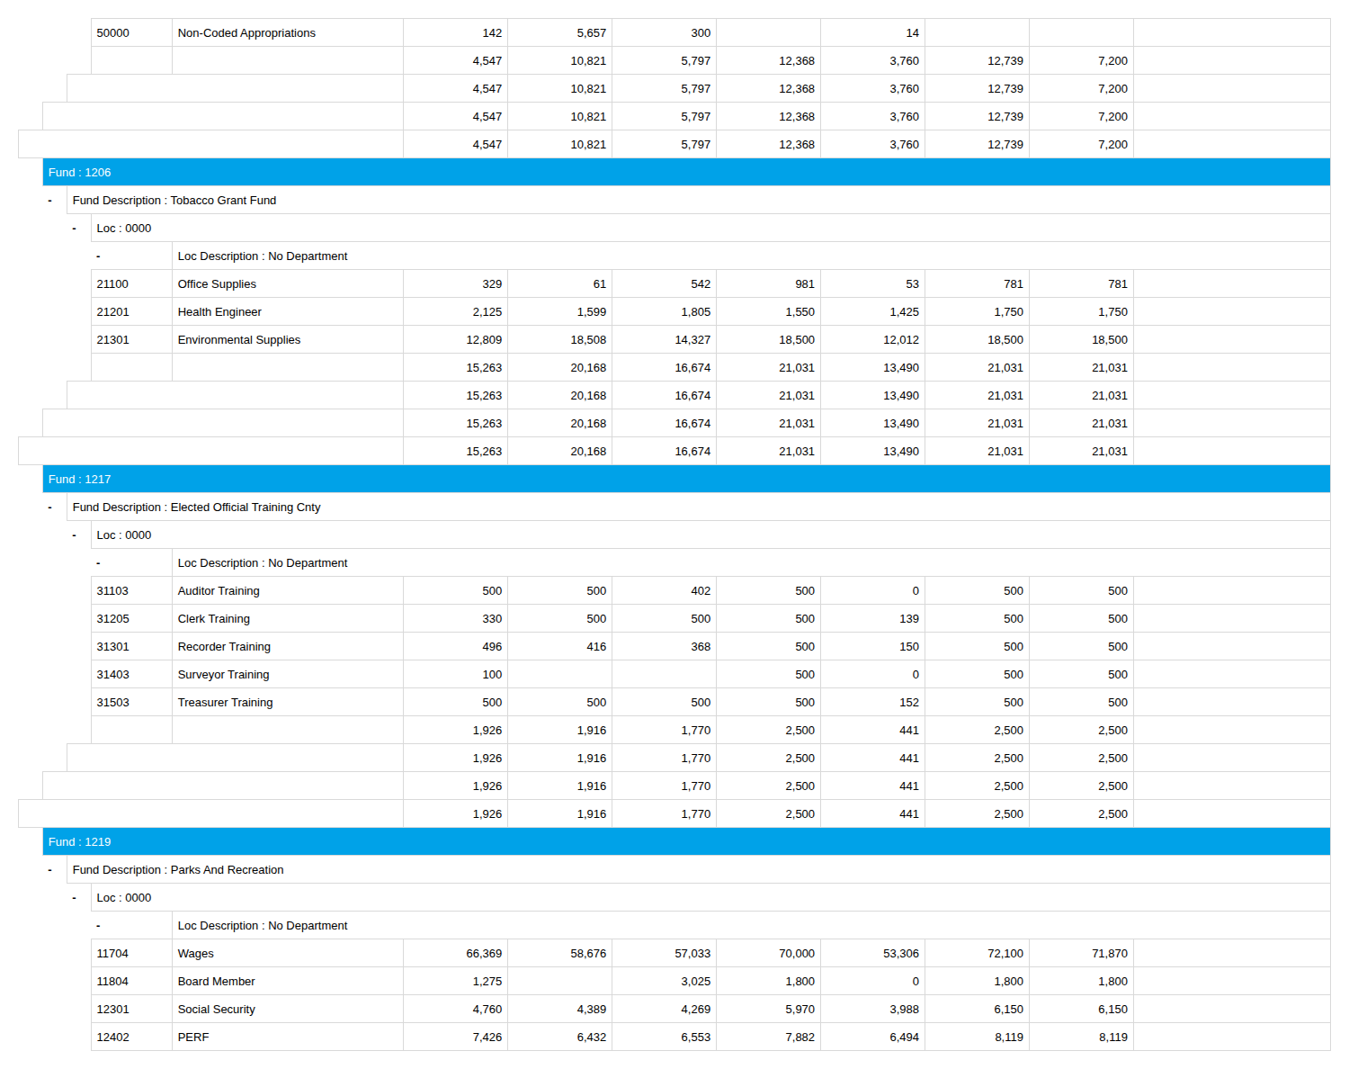| | | | 50000 | Non-Coded Appropriations | 142 | 5,657 | 300 | | 14 | | | |
| | | | | | 4,547 | 10,821 | 5,797 | 12,368 | 3,760 | 12,739 | 7,200 | |
| | | | 4,547 | 10,821 | 5,797 | 12,368 | 3,760 | 12,739 | 7,200 | |
| | | 4,547 | 10,821 | 5,797 | 12,368 | 3,760 | 12,739 | 7,200 | |
| | 4,547 | 10,821 | 5,797 | 12,368 | 3,760 | 12,739 | 7,200 | |
| - | Fund : 1206 |
| | - | Fund Description : Tobacco Grant Fund |
| | | - | Loc : 0000 |
| | | | - | Loc Description : No Department |
| | | | 21100 | Office Supplies | 329 | 61 | 542 | 981 | 53 | 781 | 781 | |
| | | | 21201 | Health Engineer | 2,125 | 1,599 | 1,805 | 1,550 | 1,425 | 1,750 | 1,750 | |
| | | | 21301 | Environmental Supplies | 12,809 | 18,508 | 14,327 | 18,500 | 12,012 | 18,500 | 18,500 | |
| | | | | | 15,263 | 20,168 | 16,674 | 21,031 | 13,490 | 21,031 | 21,031 | |
| | | | 15,263 | 20,168 | 16,674 | 21,031 | 13,490 | 21,031 | 21,031 | |
| | | 15,263 | 20,168 | 16,674 | 21,031 | 13,490 | 21,031 | 21,031 | |
| | 15,263 | 20,168 | 16,674 | 21,031 | 13,490 | 21,031 | 21,031 | |
| - | Fund : 1217 |
| | - | Fund Description : Elected Official Training Cnty |
| | | - | Loc : 0000 |
| | | | - | Loc Description : No Department |
| | | | 31103 | Auditor Training | 500 | 500 | 402 | 500 | 0 | 500 | 500 | |
| | | | 31205 | Clerk Training | 330 | 500 | 500 | 500 | 139 | 500 | 500 | |
| | | | 31301 | Recorder Training | 496 | 416 | 368 | 500 | 150 | 500 | 500 | |
| | | | 31403 | Surveyor Training | 100 | | | 500 | 0 | 500 | 500 | |
| | | | 31503 | Treasurer Training | 500 | 500 | 500 | 500 | 152 | 500 | 500 | |
| | | | | | 1,926 | 1,916 | 1,770 | 2,500 | 441 | 2,500 | 2,500 | |
| | | | 1,926 | 1,916 | 1,770 | 2,500 | 441 | 2,500 | 2,500 | |
| | | 1,926 | 1,916 | 1,770 | 2,500 | 441 | 2,500 | 2,500 | |
| | 1,926 | 1,916 | 1,770 | 2,500 | 441 | 2,500 | 2,500 | |
| - | Fund : 1219 |
| | - | Fund Description : Parks And Recreation |
| | | - | Loc : 0000 |
| | | | - | Loc Description : No Department |
| | | | 11704 | Wages | 66,369 | 58,676 | 57,033 | 70,000 | 53,306 | 72,100 | 71,870 | |
| | | | 11804 | Board Member | 1,275 | | 3,025 | 1,800 | 0 | 1,800 | 1,800 | |
| | | | 12301 | Social Security | 4,760 | 4,389 | 4,269 | 5,970 | 3,988 | 6,150 | 6,150 | |
| | | | 12402 | PERF | 7,426 | 6,432 | 6,553 | 7,882 | 6,494 | 8,119 | 8,119 | |